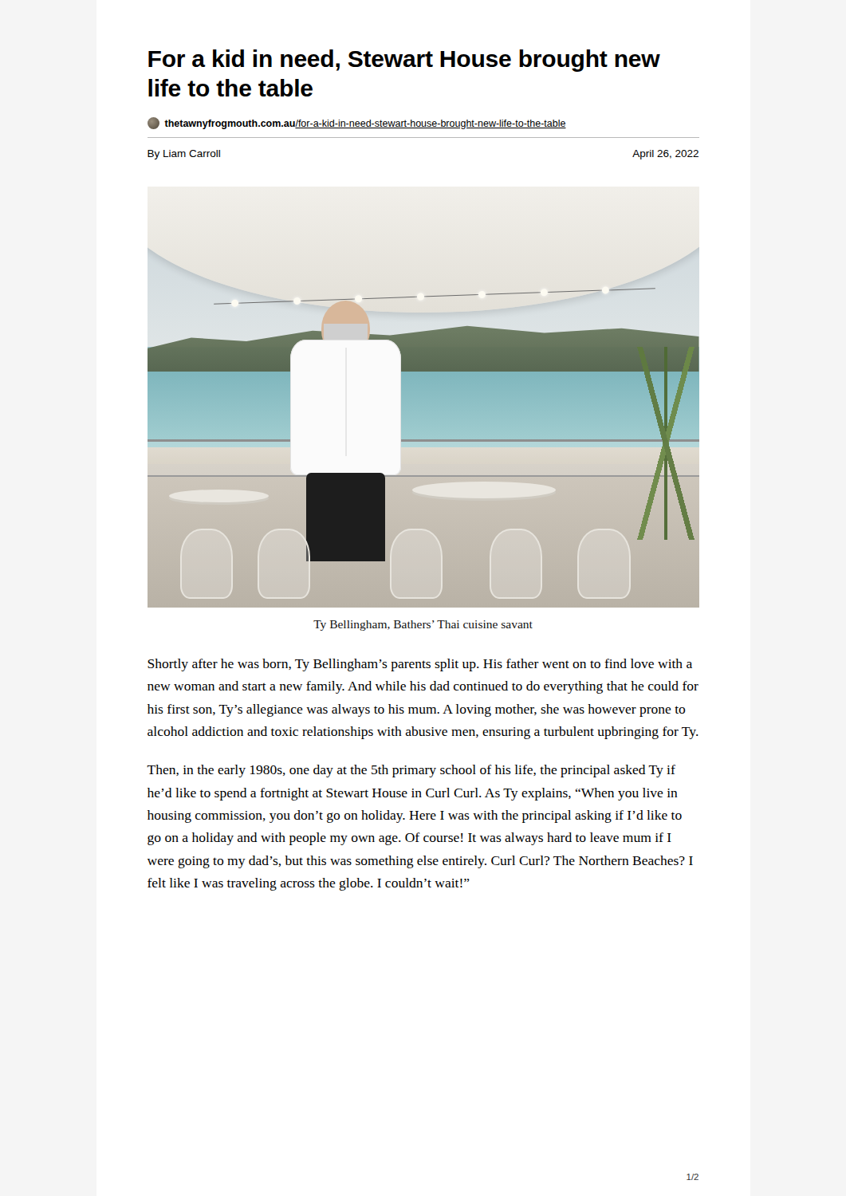For a kid in need, Stewart House brought new life to the table
thetawnyfrogmouth.com.au/for-a-kid-in-need-stewart-house-brought-new-life-to-the-table
By Liam Carroll April 26, 2022
Ty Bellingham, Bathers’ Thai cuisine savant
Shortly after he was born, Ty Bellingham’s parents split up. His father went on to find love with a new woman and start a new family. And while his dad continued to do everything that he could for his first son, Ty’s allegiance was always to his mum. A loving mother, she was however prone to alcohol addiction and toxic relationships with abusive men, ensuring a turbulent upbringing for Ty.
Then, in the early 1980s, one day at the 5th primary school of his life, the principal asked Ty if he’d like to spend a fortnight at Stewart House in Curl Curl. As Ty explains, “When you live in housing commission, you don’t go on holiday. Here I was with the principal asking if I’d like to go on a holiday and with people my own age. Of course! It was always hard to leave mum if I were going to my dad’s, but this was something else entirely. Curl Curl? The Northern Beaches? I felt like I was traveling across the globe. I couldn’t wait!”
1/2